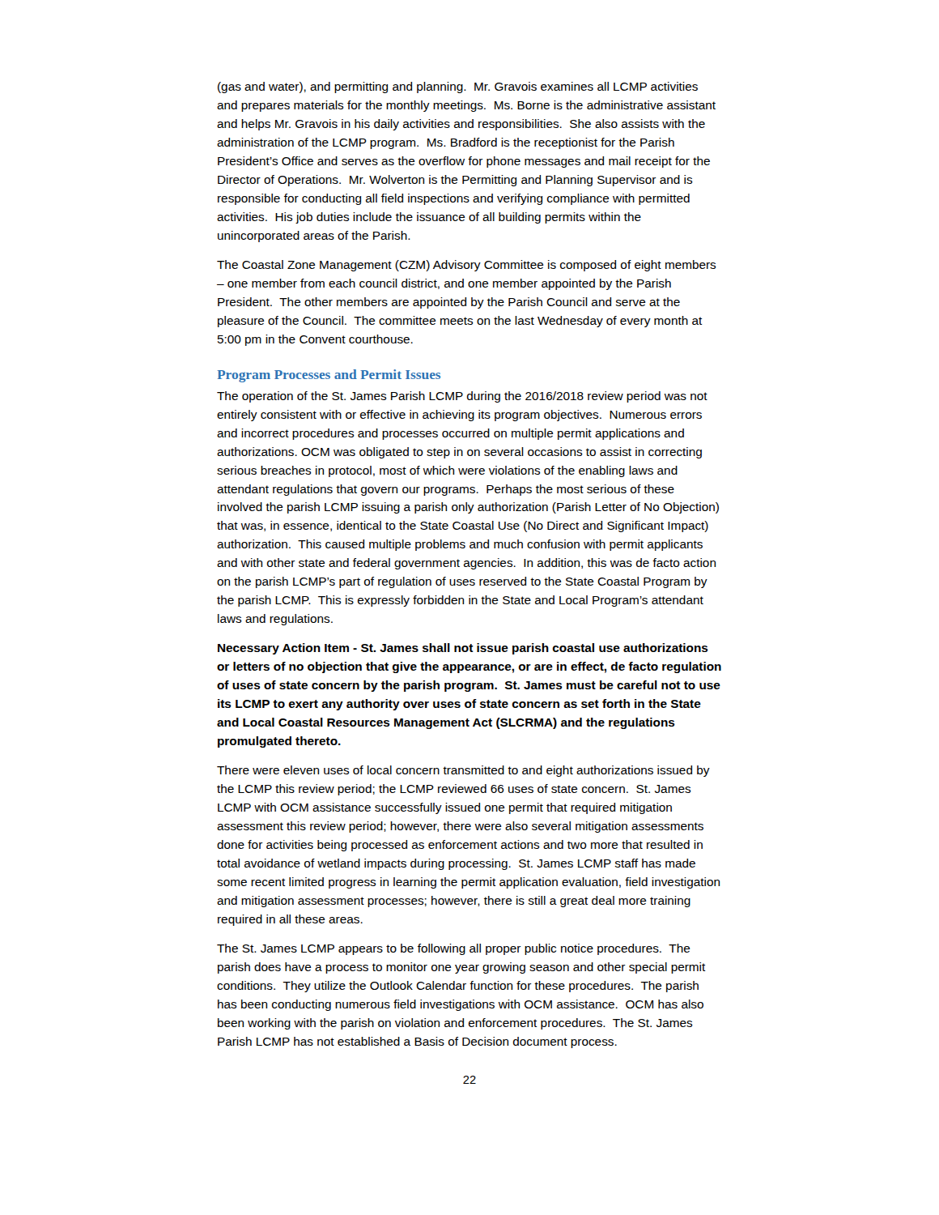(gas and water), and permitting and planning. Mr. Gravois examines all LCMP activities and prepares materials for the monthly meetings. Ms. Borne is the administrative assistant and helps Mr. Gravois in his daily activities and responsibilities. She also assists with the administration of the LCMP program. Ms. Bradford is the receptionist for the Parish President’s Office and serves as the overflow for phone messages and mail receipt for the Director of Operations. Mr. Wolverton is the Permitting and Planning Supervisor and is responsible for conducting all field inspections and verifying compliance with permitted activities. His job duties include the issuance of all building permits within the unincorporated areas of the Parish.
The Coastal Zone Management (CZM) Advisory Committee is composed of eight members – one member from each council district, and one member appointed by the Parish President. The other members are appointed by the Parish Council and serve at the pleasure of the Council. The committee meets on the last Wednesday of every month at 5:00 pm in the Convent courthouse.
Program Processes and Permit Issues
The operation of the St. James Parish LCMP during the 2016/2018 review period was not entirely consistent with or effective in achieving its program objectives. Numerous errors and incorrect procedures and processes occurred on multiple permit applications and authorizations. OCM was obligated to step in on several occasions to assist in correcting serious breaches in protocol, most of which were violations of the enabling laws and attendant regulations that govern our programs. Perhaps the most serious of these involved the parish LCMP issuing a parish only authorization (Parish Letter of No Objection) that was, in essence, identical to the State Coastal Use (No Direct and Significant Impact) authorization. This caused multiple problems and much confusion with permit applicants and with other state and federal government agencies. In addition, this was de facto action on the parish LCMP’s part of regulation of uses reserved to the State Coastal Program by the parish LCMP. This is expressly forbidden in the State and Local Program’s attendant laws and regulations.
Necessary Action Item - St. James shall not issue parish coastal use authorizations or letters of no objection that give the appearance, or are in effect, de facto regulation of uses of state concern by the parish program. St. James must be careful not to use its LCMP to exert any authority over uses of state concern as set forth in the State and Local Coastal Resources Management Act (SLCRMA) and the regulations promulgated thereto.
There were eleven uses of local concern transmitted to and eight authorizations issued by the LCMP this review period; the LCMP reviewed 66 uses of state concern. St. James LCMP with OCM assistance successfully issued one permit that required mitigation assessment this review period; however, there were also several mitigation assessments done for activities being processed as enforcement actions and two more that resulted in total avoidance of wetland impacts during processing. St. James LCMP staff has made some recent limited progress in learning the permit application evaluation, field investigation and mitigation assessment processes; however, there is still a great deal more training required in all these areas.
The St. James LCMP appears to be following all proper public notice procedures. The parish does have a process to monitor one year growing season and other special permit conditions. They utilize the Outlook Calendar function for these procedures. The parish has been conducting numerous field investigations with OCM assistance. OCM has also been working with the parish on violation and enforcement procedures. The St. James Parish LCMP has not established a Basis of Decision document process.
22